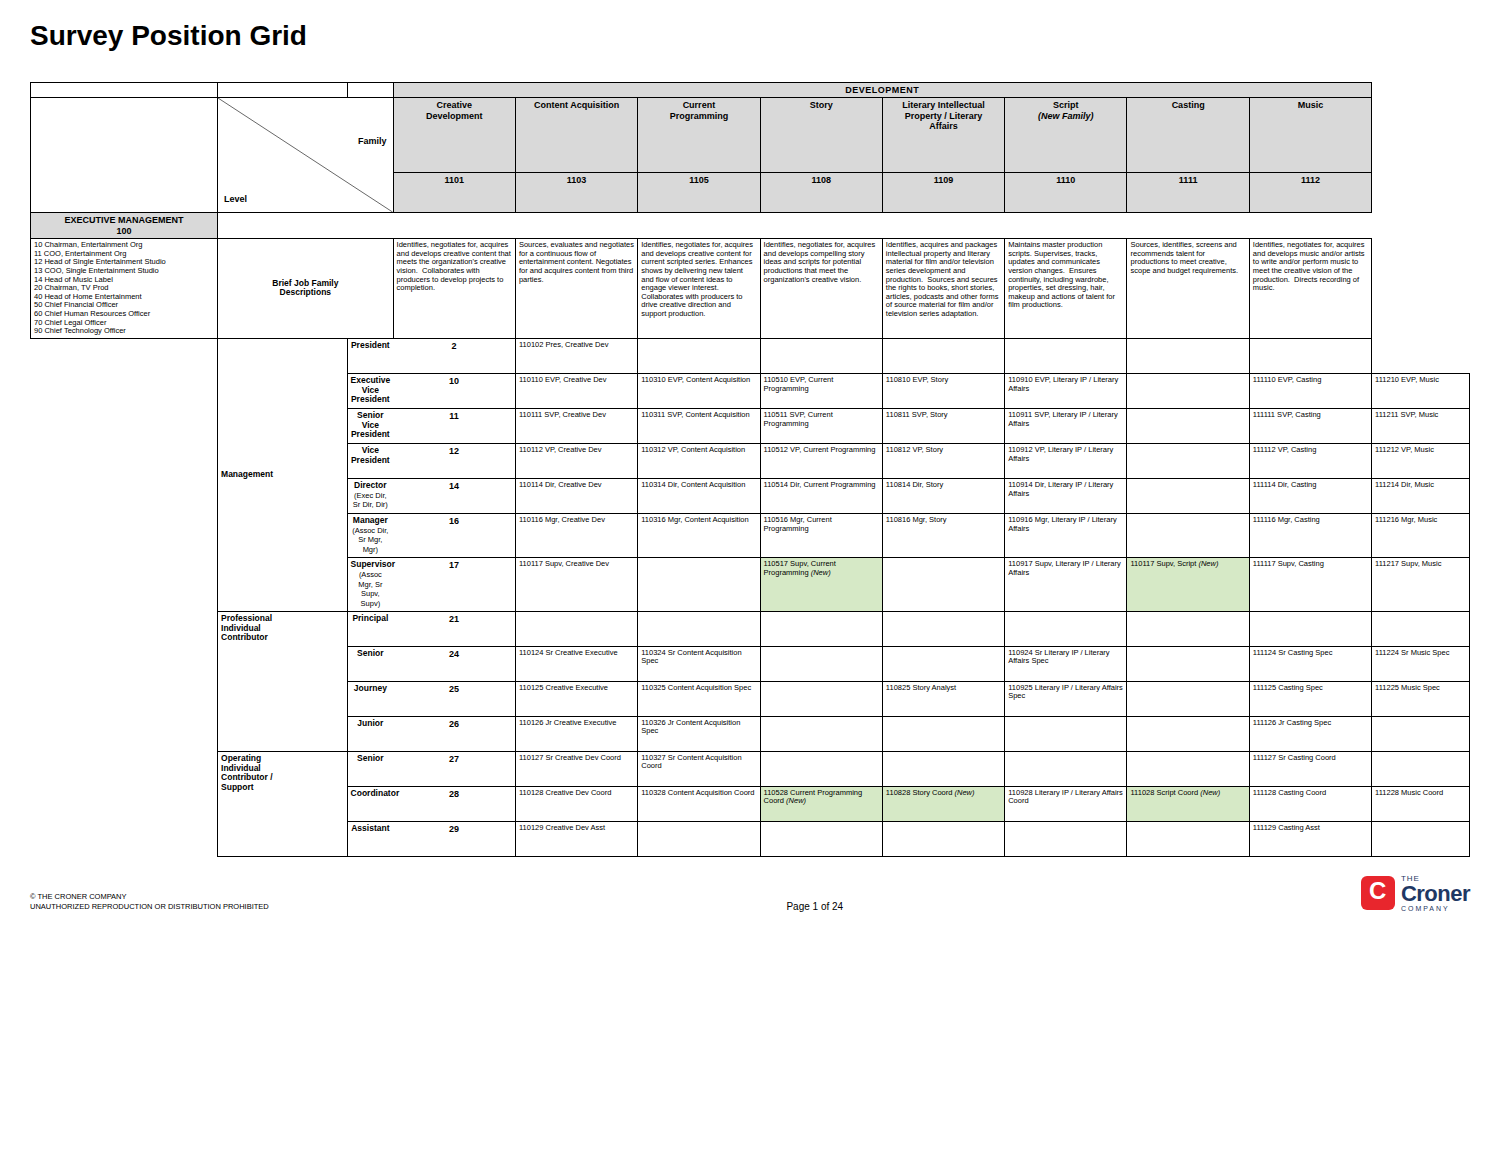Survey Position Grid
| | | | DEVELOPMENT |
| | Family Level | Creative Development | Content Acquisition | Current Programming | Story | Literary Intellectual Property / Literary Affairs | Script (New Family) | Casting | Music |
| 1101 | 1103 | 1105 | 1108 | 1109 | 1110 | 1111 | 1112 |
| EXECUTIVE MANAGEMENT 100 | | |
| 10 Chairman, Entertainment Org 11 COO, Entertainment Org 12 Head of Single Entertainment Studio 13 COO, Single Entertainment Studio 14 Head of Music Label 20 Chairman, TV Prod 40 Head of Home Entertainment 50 Chief Financial Officer 60 Chief Human Resources Officer 70 Chief Legal Officer 90 Chief Technology Officer | Brief Job Family Descriptions | Identifies, negotiates for, acquires and develops creative content that meets the organization's creative vision. Collaborates with producers to develop projects to completion. | Sources, evaluates and negotiates for a continuous flow of entertainment content. Negotiates for and acquires content from third parties. | Identifies, negotiates for, acquires and develops creative content for current scripted series. Enhances shows by delivering new talent and flow of content ideas to engage viewer interest. Collaborates with producers to drive creative direction and support production. | Identifies, negotiates for, acquires and develops compelling story ideas and scripts for potential productions that meet the organization's creative vision. | Identifies, acquires and packages intellectual property and literary material for film and/or television series development and production. Sources and secures the rights to books, short stories, articles, podcasts and other forms of source material for film and/or television series adaptation. | Maintains master production scripts. Supervises, tracks, updates and communicates version changes. Ensures continuity, including wardrobe, properties, set dressing, hair, makeup and actions of talent for film productions. | Sources, identifies, screens and recommends talent for productions to meet creative, scope and budget requirements. | Identifies, negotiates for, acquires and develops music and/or artists to write and/or perform music to meet the creative vision of the production. Directs recording of music. |
| | Management | President | 2 | 110102 Pres, Creative Dev | | | | | | |
| Executive Vice President | 10 | 110110 EVP, Creative Dev | 110310 EVP, Content Acquisition | 110510 EVP, Current Programming | 110810 EVP, Story | 110910 EVP, Literary IP / Literary Affairs | | 111110 EVP, Casting | 111210 EVP, Music |
| Senior Vice President | 11 | 110111 SVP, Creative Dev | 110311 SVP, Content Acquisition | 110511 SVP, Current Programming | 110811 SVP, Story | 110911 SVP, Literary IP / Literary Affairs | | 111111 SVP, Casting | 111211 SVP, Music |
| Vice President | 12 | 110112 VP, Creative Dev | 110312 VP, Content Acquisition | 110512 VP, Current Programming | 110812 VP, Story | 110912 VP, Literary IP / Literary Affairs | | 111112 VP, Casting | 111212 VP, Music |
| Director (Exec Dir, Sr Dir, Dir) | 14 | 110114 Dir, Creative Dev | 110314 Dir, Content Acquisition | 110514 Dir, Current Programming | 110814 Dir, Story | 110914 Dir, Literary IP / Literary Affairs | | 111114 Dir, Casting | 111214 Dir, Music |
| Manager (Assoc Dir, Sr Mgr, Mgr) | 16 | 110116 Mgr, Creative Dev | 110316 Mgr, Content Acquisition | 110516 Mgr, Current Programming | 110816 Mgr, Story | 110916 Mgr, Literary IP / Literary Affairs | | 111116 Mgr, Casting | 111216 Mgr, Music |
| Supervisor (Assoc Mgr, Sr Supv, Supv) | 17 | 110117 Supv, Creative Dev | | 110517 Supv, Current Programming (New) | | 110917 Supv, Literary IP / Literary Affairs | 110117 Supv, Script (New) | 111117 Supv, Casting | 111217 Supv, Music |
| Professional Individual Contributor | Principal | 21 | | | | | | | | |
| Senior | 24 | 110124 Sr Creative Executive | 110324 Sr Content Acquisition Spec | | | 110924 Sr Literary IP / Literary Affairs Spec | | 111124 Sr Casting Spec | 111224 Sr Music Spec |
| Journey | 25 | 110125 Creative Executive | 110325 Content Acquisition Spec | | 110825 Story Analyst | 110925 Literary IP / Literary Affairs Spec | | 111125 Casting Spec | 111225 Music Spec |
| Junior | 26 | 110126 Jr Creative Executive | 110326 Jr Content Acquisition Spec | | | | | 111126 Jr Casting Spec | |
| Operating Individual Contributor / Support | Senior | 27 | 110127 Sr Creative Dev Coord | 110327 Sr Content Acquisition Coord | | | | | 111127 Sr Casting Coord | |
| Coordinator | 28 | 110128 Creative Dev Coord | 110328 Content Acquisition Coord | 110528 Current Programming Coord (New) | 110828 Story Coord (New) | 110928 Literary IP / Literary Affairs Coord | 111028 Script Coord (New) | 111128 Casting Coord | 111228 Music Coord |
| Assistant | 29 | 110129 Creative Dev Asst | | | | | | 111129 Casting Asst | |
© THE CRONER COMPANY
UNAUTHORIZED REPRODUCTION OR DISTRIBUTION PROHIBITED
Page 1 of 24
THE
Croner
COMPANY